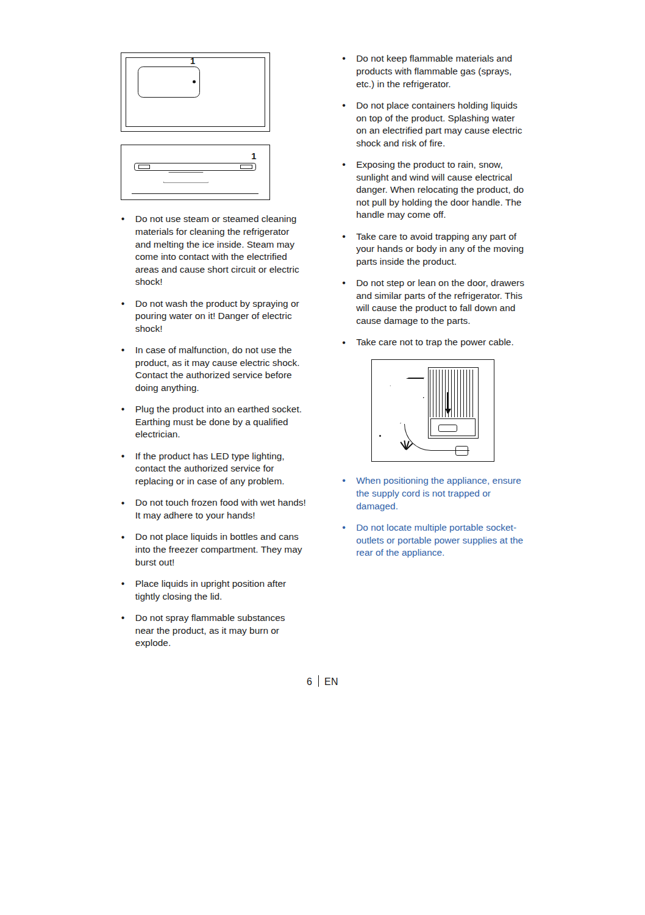1
1
Do not use steam or steamed cleaning materials for cleaning the refrigerator and melting the ice inside. Steam may come into contact with the electrified areas and cause short circuit or electric shock!
Do not wash the product by spraying or pouring water on it! Danger of electric shock!
In case of malfunction, do not use the product, as it may cause electric shock. Contact the authorized service before doing anything.
Plug the product into an earthed socket. Earthing must be done by a qualified electrician.
If the product has LED type lighting, contact the authorized service for replacing or in case of any problem.
Do not touch frozen food with wet hands! It may adhere to your hands!
Do not place liquids in bottles and cans into the freezer compartment. They may burst out!
Place liquids in upright position after tightly closing the lid.
Do not spray flammable substances near the product, as it may burn or explode.
Do not keep flammable materials and products with flammable gas (sprays, etc.) in the refrigerator.
Do not place containers holding liquids on top of the product. Splashing water on an electrified part may cause electric shock and risk of fire.
Exposing the product to rain, snow, sunlight and wind will cause electrical danger. When relocating the product, do not pull by holding the door handle. The handle may come off.
Take care to avoid trapping any part of your hands or body in any of the moving parts inside the product.
Do not step or lean on the door, drawers and similar parts of the refrigerator. This will cause the product to fall down and cause damage to the parts.
Take care not to trap the power cable.
When positioning the appliance, ensure the supply cord is not trapped or damaged.
Do not locate multiple portable socket-outlets or portable power supplies at the rear of the appliance.
6 EN